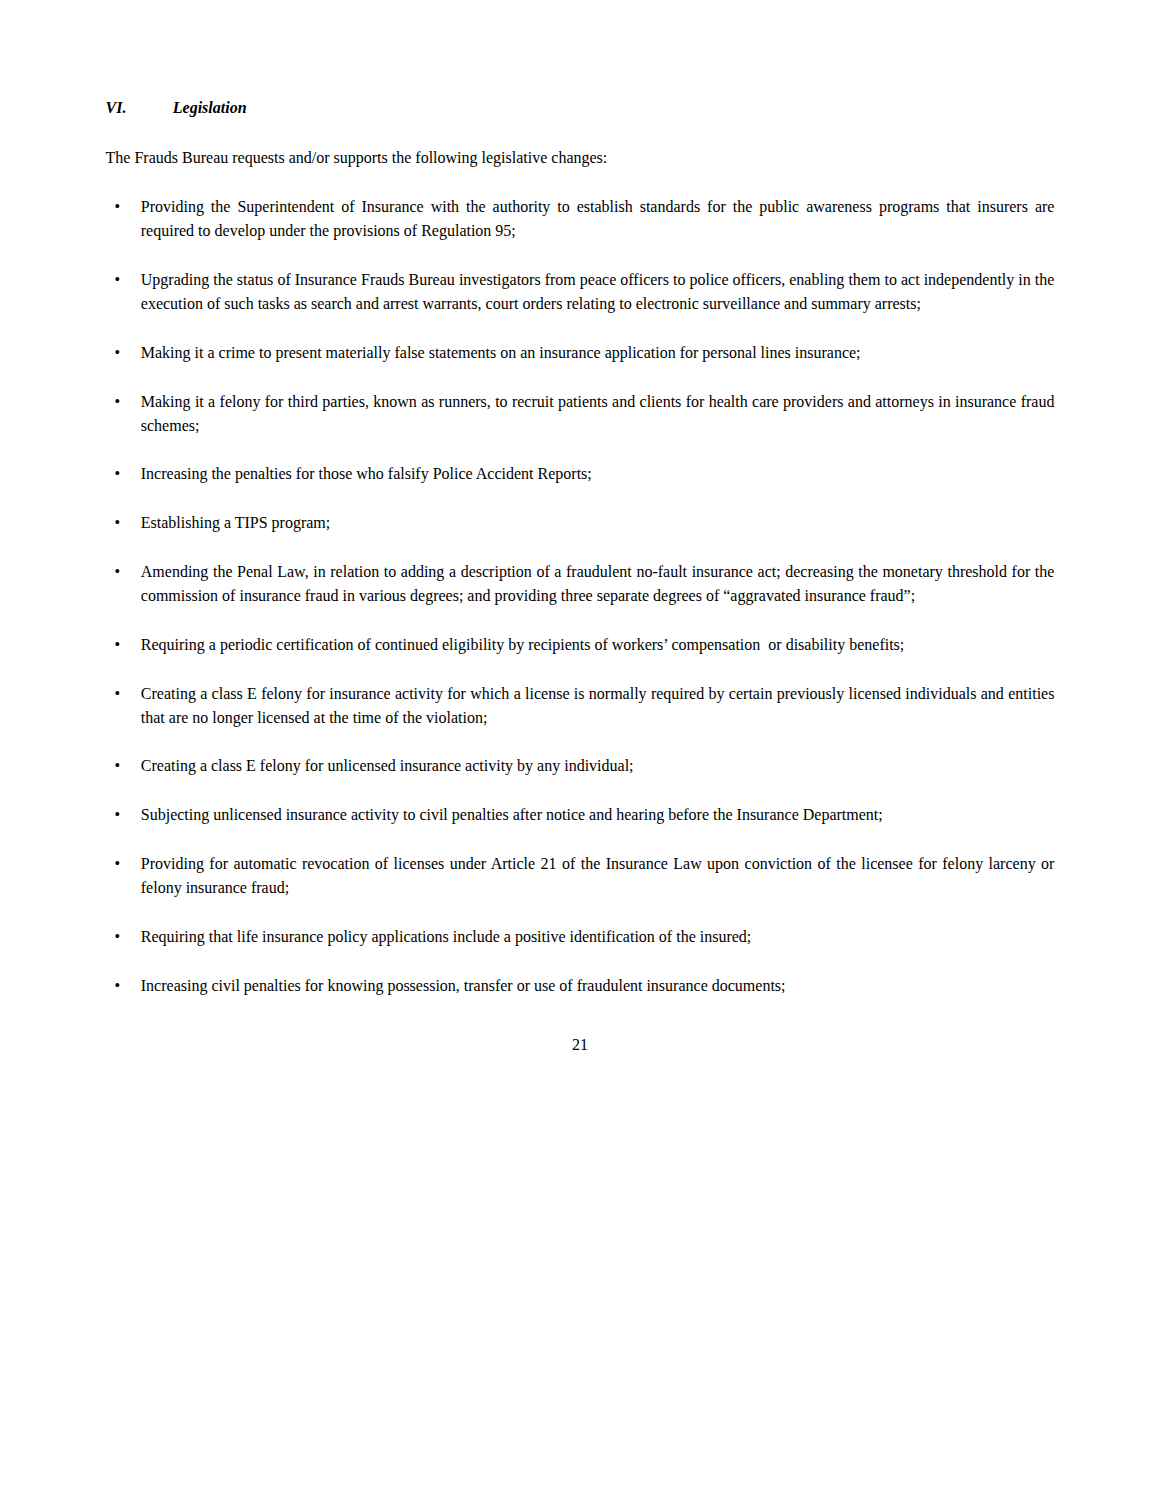VI. Legislation
The Frauds Bureau requests and/or supports the following legislative changes:
Providing the Superintendent of Insurance with the authority to establish standards for the public awareness programs that insurers are required to develop under the provisions of Regulation 95;
Upgrading the status of Insurance Frauds Bureau investigators from peace officers to police officers, enabling them to act independently in the execution of such tasks as search and arrest warrants, court orders relating to electronic surveillance and summary arrests;
Making it a crime to present materially false statements on an insurance application for personal lines insurance;
Making it a felony for third parties, known as runners, to recruit patients and clients for health care providers and attorneys in insurance fraud schemes;
Increasing the penalties for those who falsify Police Accident Reports;
Establishing a TIPS program;
Amending the Penal Law, in relation to adding a description of a fraudulent no-fault insurance act; decreasing the monetary threshold for the commission of insurance fraud in various degrees; and providing three separate degrees of “aggravated insurance fraud”;
Requiring a periodic certification of continued eligibility by recipients of workers’ compensation or disability benefits;
Creating a class E felony for insurance activity for which a license is normally required by certain previously licensed individuals and entities that are no longer licensed at the time of the violation;
Creating a class E felony for unlicensed insurance activity by any individual;
Subjecting unlicensed insurance activity to civil penalties after notice and hearing before the Insurance Department;
Providing for automatic revocation of licenses under Article 21 of the Insurance Law upon conviction of the licensee for felony larceny or felony insurance fraud;
Requiring that life insurance policy applications include a positive identification of the insured;
Increasing civil penalties for knowing possession, transfer or use of fraudulent insurance documents;
21